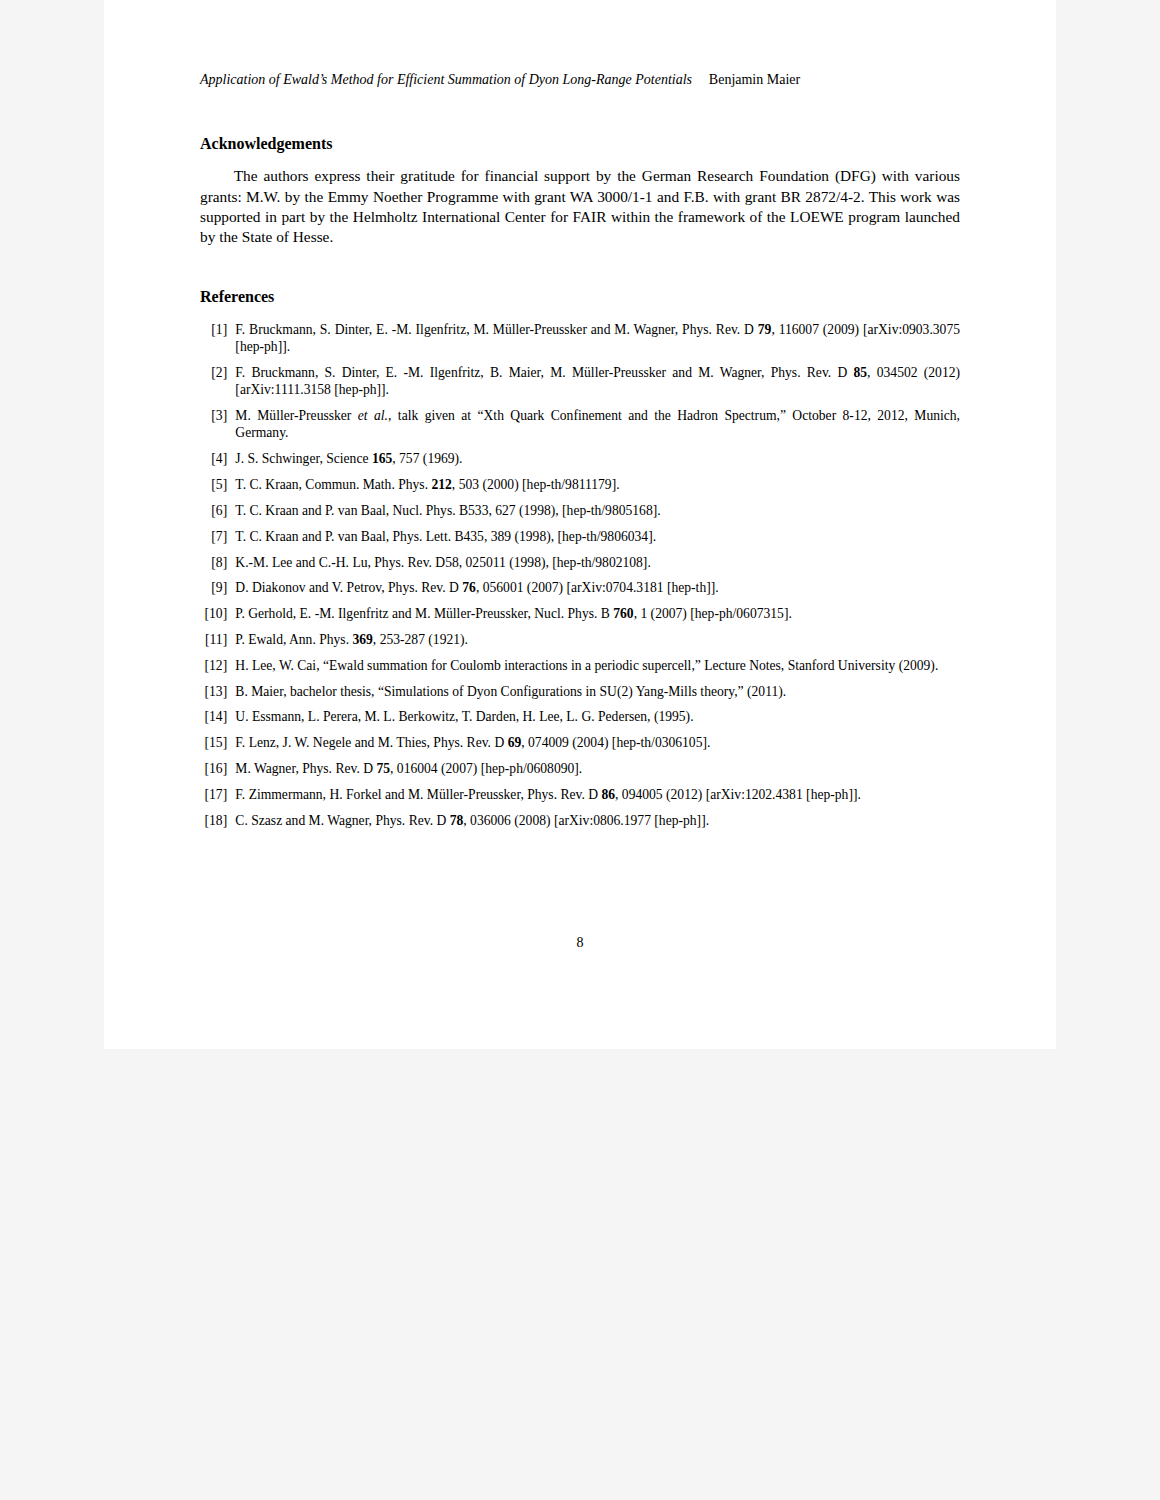Application of Ewald’s Method for Efficient Summation of Dyon Long-Range PotentialsBenjamin Maier
Acknowledgements
The authors express their gratitude for financial support by the German Research Foundation (DFG) with various grants: M.W. by the Emmy Noether Programme with grant WA 3000/1-1 and F.B. with grant BR 2872/4-2. This work was supported in part by the Helmholtz International Center for FAIR within the framework of the LOEWE program launched by the State of Hesse.
References
[1] F. Bruckmann, S. Dinter, E. -M. Ilgenfritz, M. Müller-Preussker and M. Wagner, Phys. Rev. D 79, 116007 (2009) [arXiv:0903.3075 [hep-ph]].
[2] F. Bruckmann, S. Dinter, E. -M. Ilgenfritz, B. Maier, M. Müller-Preussker and M. Wagner, Phys. Rev. D 85, 034502 (2012) [arXiv:1111.3158 [hep-ph]].
[3] M. Müller-Preussker et al., talk given at “Xth Quark Confinement and the Hadron Spectrum,” October 8-12, 2012, Munich, Germany.
[4] J. S. Schwinger, Science 165, 757 (1969).
[5] T. C. Kraan, Commun. Math. Phys. 212, 503 (2000) [hep-th/9811179].
[6] T. C. Kraan and P. van Baal, Nucl. Phys. B533, 627 (1998), [hep-th/9805168].
[7] T. C. Kraan and P. van Baal, Phys. Lett. B435, 389 (1998), [hep-th/9806034].
[8] K.-M. Lee and C.-H. Lu, Phys. Rev. D58, 025011 (1998), [hep-th/9802108].
[9] D. Diakonov and V. Petrov, Phys. Rev. D 76, 056001 (2007) [arXiv:0704.3181 [hep-th]].
[10] P. Gerhold, E. -M. Ilgenfritz and M. Müller-Preussker, Nucl. Phys. B 760, 1 (2007) [hep-ph/0607315].
[11] P. Ewald, Ann. Phys. 369, 253-287 (1921).
[12] H. Lee, W. Cai, “Ewald summation for Coulomb interactions in a periodic supercell,” Lecture Notes, Stanford University (2009).
[13] B. Maier, bachelor thesis, “Simulations of Dyon Configurations in SU(2) Yang-Mills theory,” (2011).
[14] U. Essmann, L. Perera, M. L. Berkowitz, T. Darden, H. Lee, L. G. Pedersen, (1995).
[15] F. Lenz, J. W. Negele and M. Thies, Phys. Rev. D 69, 074009 (2004) [hep-th/0306105].
[16] M. Wagner, Phys. Rev. D 75, 016004 (2007) [hep-ph/0608090].
[17] F. Zimmermann, H. Forkel and M. Müller-Preussker, Phys. Rev. D 86, 094005 (2012) [arXiv:1202.4381 [hep-ph]].
[18] C. Szasz and M. Wagner, Phys. Rev. D 78, 036006 (2008) [arXiv:0806.1977 [hep-ph]].
8